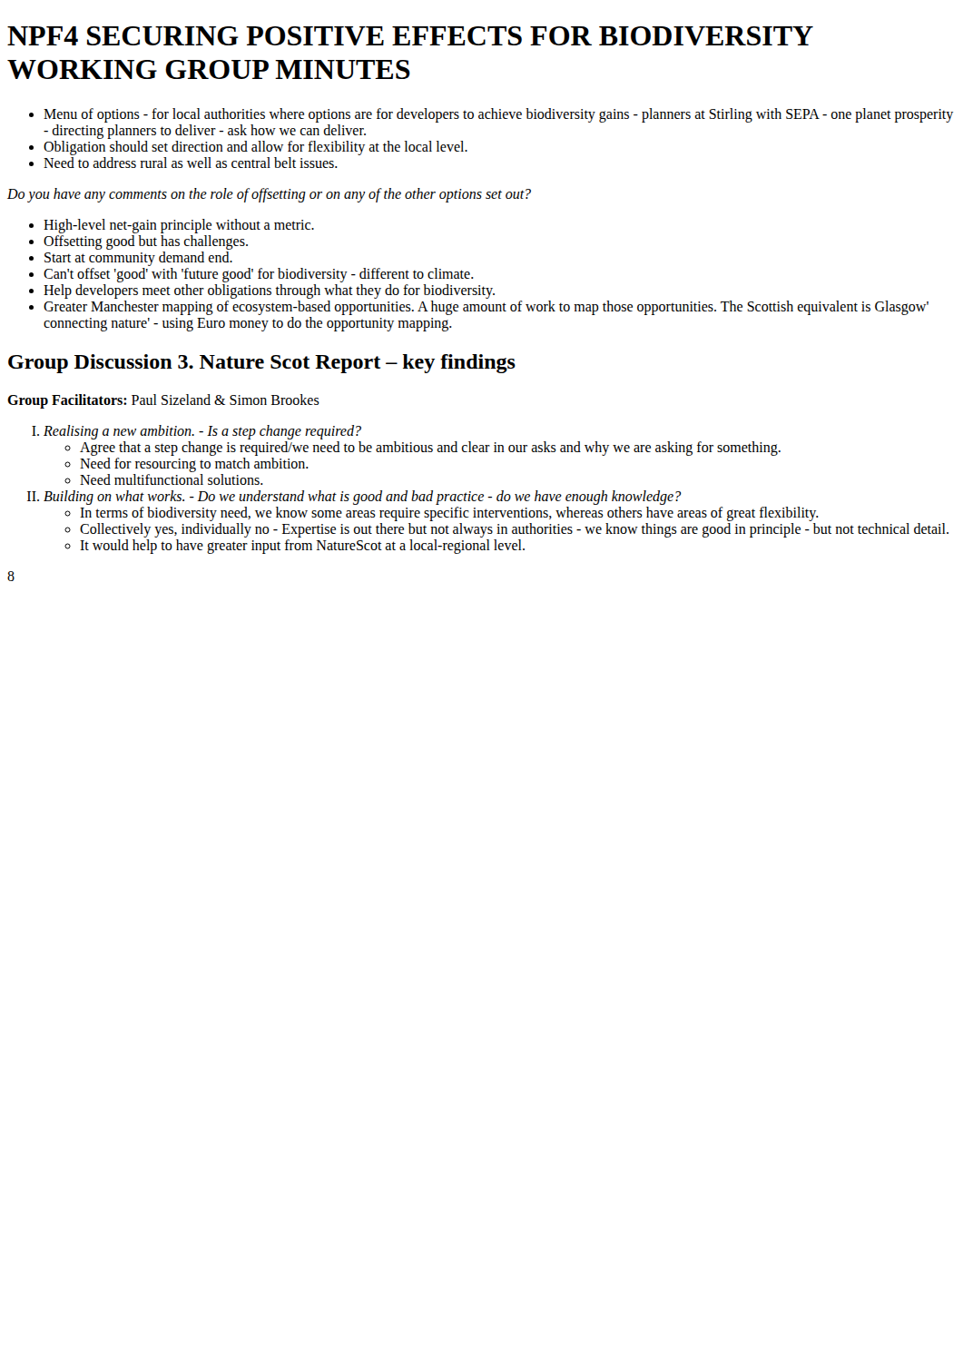NPF4 SECURING POSITIVE EFFECTS FOR BIODIVERSITY WORKING GROUP MINUTES
Menu of options - for local authorities where options are for developers to achieve biodiversity gains - planners at Stirling with SEPA - one planet prosperity - directing planners to deliver - ask how we can deliver.
Obligation should set direction and allow for flexibility at the local level.
Need to address rural as well as central belt issues.
Do you have any comments on the role of offsetting or on any of the other options set out?
High-level net-gain principle without a metric.
Offsetting good but has challenges.
Start at community demand end.
Can't offset 'good' with 'future good' for biodiversity - different to climate.
Help developers meet other obligations through what they do for biodiversity.
Greater Manchester mapping of ecosystem-based opportunities. A huge amount of work to map those opportunities. The Scottish equivalent is Glasgow' connecting nature' - using Euro money to do the opportunity mapping.
Group Discussion 3. Nature Scot Report – key findings
Group Facilitators: Paul Sizeland & Simon Brookes
Realising a new ambition. - Is a step change required?
Agree that a step change is required/we need to be ambitious and clear in our asks and why we are asking for something.
Need for resourcing to match ambition.
Need multifunctional solutions.
Building on what works. - Do we understand what is good and bad practice - do we have enough knowledge?
In terms of biodiversity need, we know some areas require specific interventions, whereas others have areas of great flexibility.
Collectively yes, individually no - Expertise is out there but not always in authorities - we know things are good in principle - but not technical detail.
It would help to have greater input from NatureScot at a local-regional level.
8